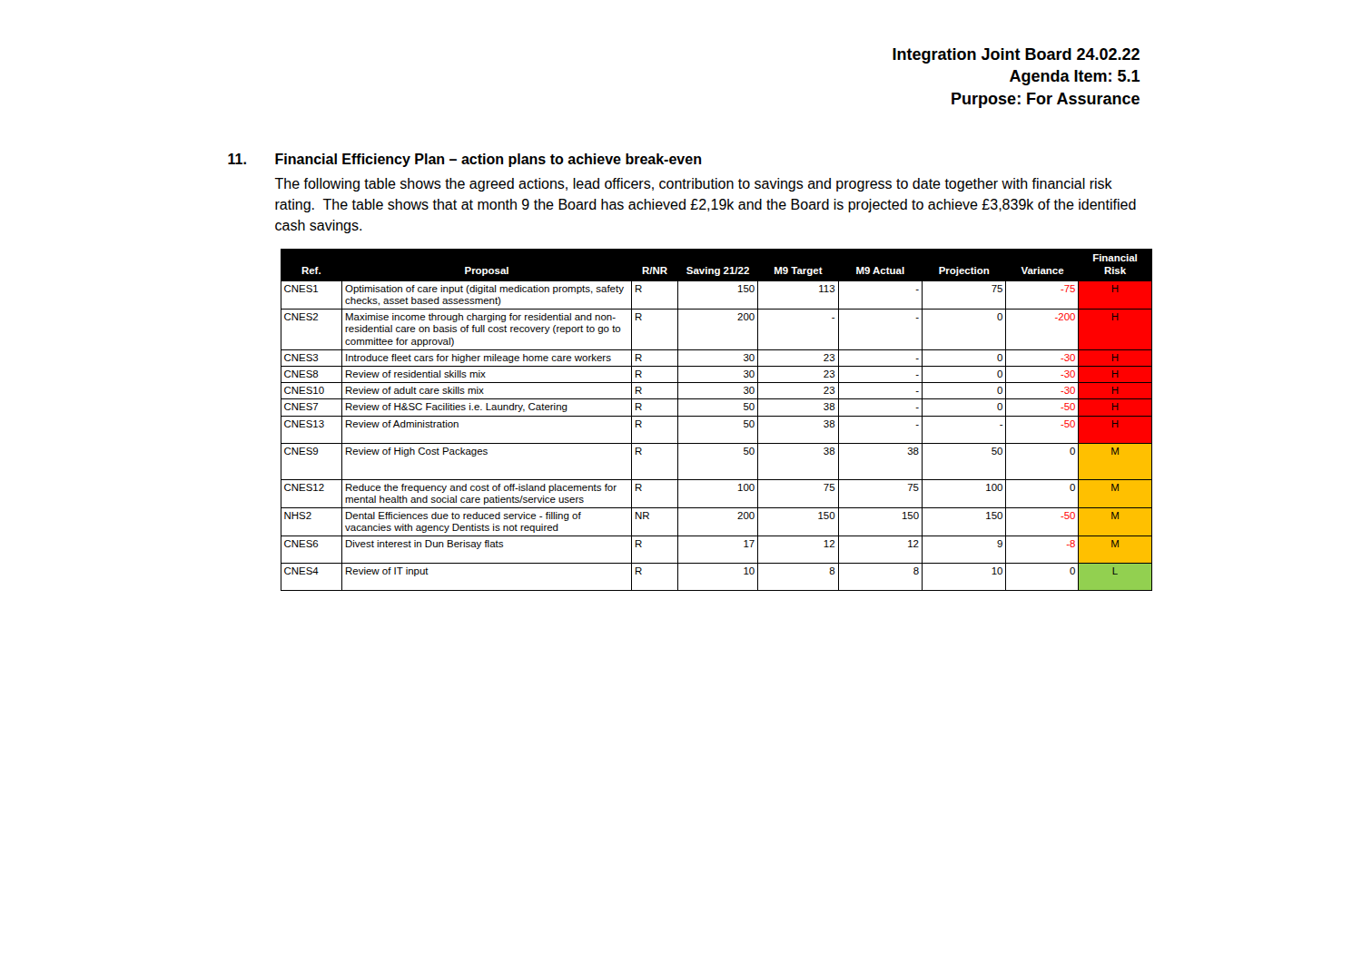Integration Joint Board 24.02.22
Agenda Item: 5.1
Purpose: For Assurance
11.
Financial Efficiency Plan – action plans to achieve break-even
The following table shows the agreed actions, lead officers, contribution to savings and progress to date together with financial risk rating. The table shows that at month 9 the Board has achieved £2,19k and the Board is projected to achieve £3,839k of the identified cash savings.
| Ref. | Proposal | R/NR | Saving 21/22 | M9 Target | M9 Actual | Projection | Variance | Financial Risk |
| --- | --- | --- | --- | --- | --- | --- | --- | --- |
| CNES1 | Optimisation of care input (digital medication prompts, safety checks, asset based assessment) | R | 150 | 113 | - | 75 | -75 | H |
| CNES2 | Maximise income through charging for residential and non-residential care on basis of full cost recovery (report to go to committee for approval) | R | 200 | - | - | 0 | -200 | H |
| CNES3 | Introduce fleet cars for higher mileage home care workers | R | 30 | 23 | - | 0 | -30 | H |
| CNES8 | Review of residential skills mix | R | 30 | 23 | - | 0 | -30 | H |
| CNES10 | Review of adult care skills mix | R | 30 | 23 | - | 0 | -30 | H |
| CNES7 | Review of H&SC Facilities i.e. Laundry, Catering | R | 50 | 38 | - | 0 | -50 | H |
| CNES13 | Review of Administration | R | 50 | 38 | - | - | -50 | H |
| CNES9 | Review of High Cost Packages | R | 50 | 38 | 38 | 50 | 0 | M |
| CNES12 | Reduce the frequency and cost of off-island placements for mental health and social care patients/service users | R | 100 | 75 | 75 | 100 | 0 | M |
| NHS2 | Dental Efficiences due to reduced service - filling of vacancies with agency Dentists is not required | NR | 200 | 150 | 150 | 150 | -50 | M |
| CNES6 | Divest interest in Dun Berisay flats | R | 17 | 12 | 12 | 9 | -8 | M |
| CNES4 | Review of IT input | R | 10 | 8 | 8 | 10 | 0 | L |